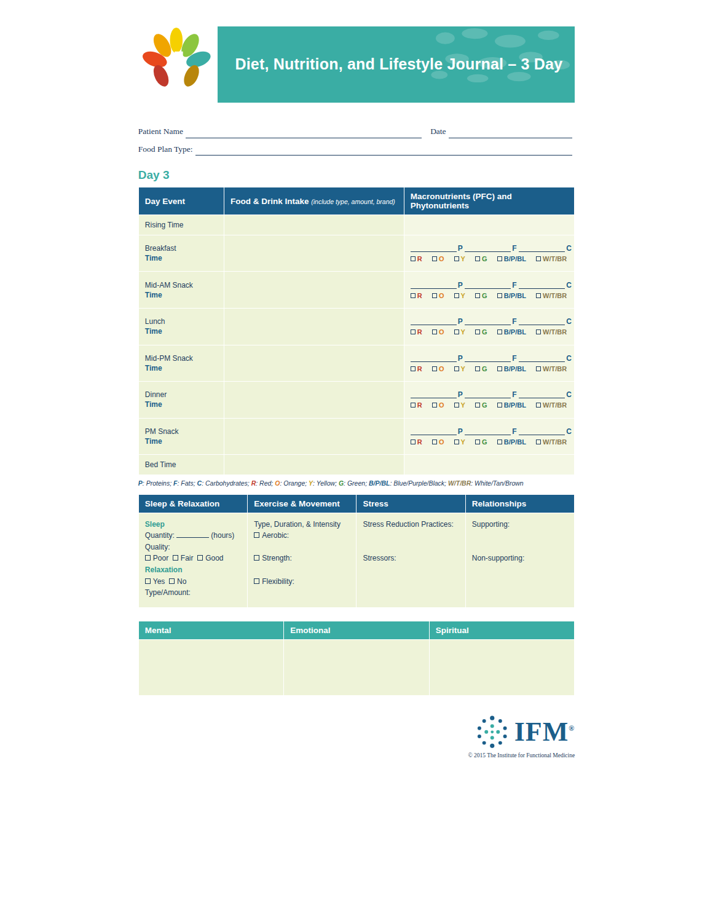Diet, Nutrition, and Lifestyle Journal – 3 Day
Patient Name Date
Food Plan Type:
Day 3
| Day Event | Food & Drink Intake (include type, amount, brand) | Macronutrients (PFC) and Phytonutrients |
| --- | --- | --- |
| Rising Time | | |
| Breakfast Time | | P F C R O Y G B/P/BL W/T/BR |
| Mid-AM Snack Time | | P F C R O Y G B/P/BL W/T/BR |
| Lunch Time | | P F C R O Y G B/P/BL W/T/BR |
| Mid-PM Snack Time | | P F C R O Y G B/P/BL W/T/BR |
| Dinner Time | | P F C R O Y G B/P/BL W/T/BR |
| PM Snack Time | | P F C R O Y G B/P/BL W/T/BR |
| Bed Time | | |
P: Proteins; F: Fats; C: Carbohydrates; R: Red; O: Orange; Y: Yellow; G: Green; B/P/BL: Blue/Purple/Black; W/T/BR: White/Tan/Brown
| Sleep & Relaxation | Exercise & Movement | Stress | Relationships |
| --- | --- | --- | --- |
| Sleep Quantity: (hours) Quality: Poor Fair Good Relaxation Yes No Type/Amount: | Type, Duration, & Intensity Aerobic: Strength: Flexibility: | Stress Reduction Practices: Stressors: | Supporting: Non-supporting: |
| Mental | Emotional | Spiritual |
| --- | --- | --- |
IFM®
© 2015 The Institute for Functional Medicine